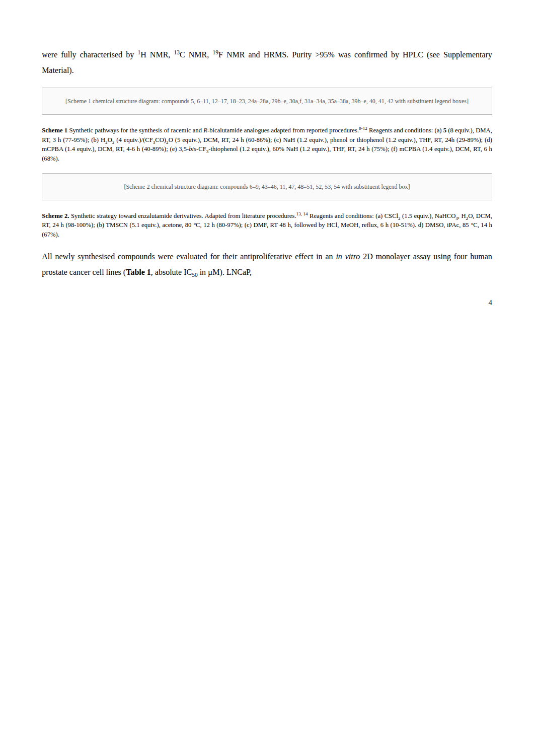were fully characterised by 1H NMR, 13C NMR, 19F NMR and HRMS. Purity >95% was confirmed by HPLC (see Supplementary Material).
[Scheme 1 chemical structure diagram: compounds 5, 6–11, 12–17, 18–23, 24a–28a, 29b–e, 30a,f, 31a–34a, 35a–38a, 39b–e, 40, 41, 42 with substituent legend boxes]
Scheme 1 Synthetic pathways for the synthesis of racemic and R-bicalutamide analogues adapted from reported procedures.8-12 Reagents and conditions: (a) 5 (8 equiv.), DMA, RT, 3 h (77-95%); (b) H2O2 (4 equiv.)/(CF3CO)2O (5 equiv.), DCM, RT, 24 h (60-86%); (c) NaH (1.2 equiv.), phenol or thiophenol (1.2 equiv.), THF, RT, 24h (29-89%); (d) mCPBA (1.4 equiv.), DCM, RT, 4-6 h (40-89%); (e) 3,5-bis-CF3-thiophenol (1.2 equiv.), 60% NaH (1.2 equiv.), THF, RT, 24 h (75%); (f) mCPBA (1.4 equiv.), DCM, RT, 6 h (68%).
[Scheme 2 chemical structure diagram: compounds 6–9, 43–46, 11, 47, 48–51, 52, 53, 54 with substituent legend box]
Scheme 2. Synthetic strategy toward enzalutamide derivatives. Adapted from literature procedures.13, 14 Reagents and conditions: (a) CSCl2 (1.5 equiv.), NaHCO3, H2O, DCM, RT, 24 h (98-100%); (b) TMSCN (5.1 equiv.), acetone, 80 °C, 12 h (80-97%); (c) DMF, RT 48 h, followed by HCl, MeOH, reflux, 6 h (10-51%). d) DMSO, iPAc, 85 °C, 14 h (67%).
All newly synthesised compounds were evaluated for their antiproliferative effect in an in vitro 2D monolayer assay using four human prostate cancer cell lines (Table 1, absolute IC50 in µM). LNCaP,
4